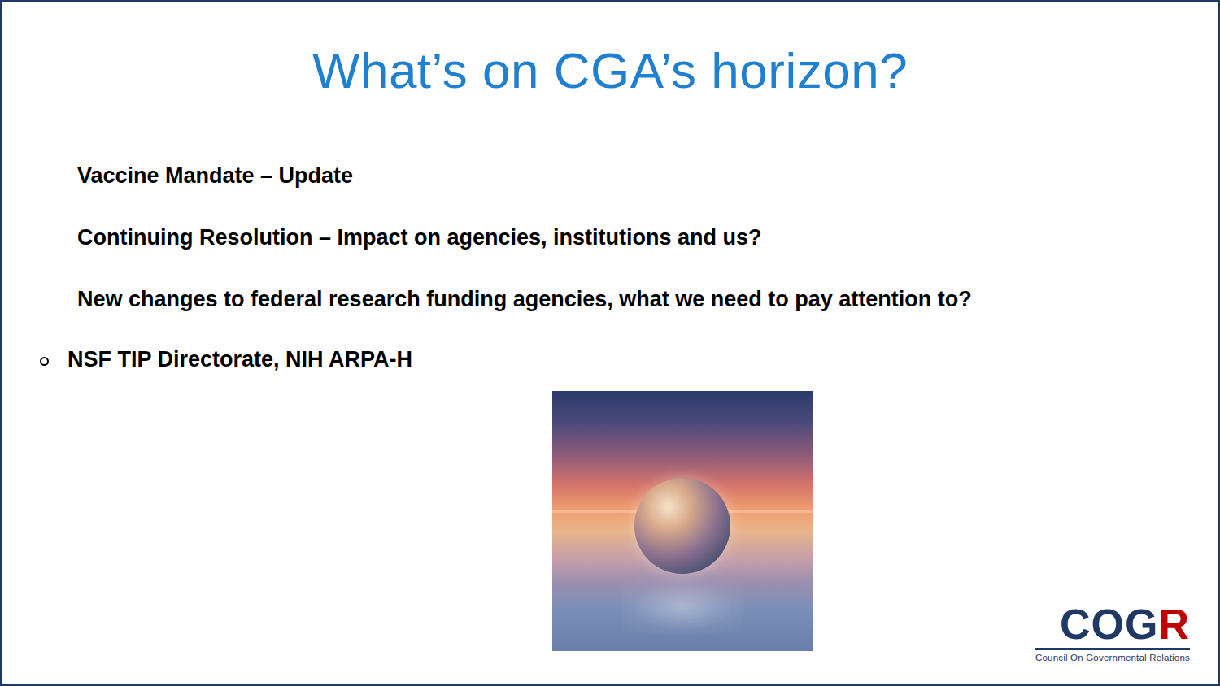What’s on CGA’s horizon?
Vaccine Mandate – Update
Continuing Resolution – Impact on agencies, institutions and us?
New changes to federal research funding agencies, what we need to pay attention to?
NSF TIP Directorate, NIH ARPA-H
COGR
Council On Governmental Relations